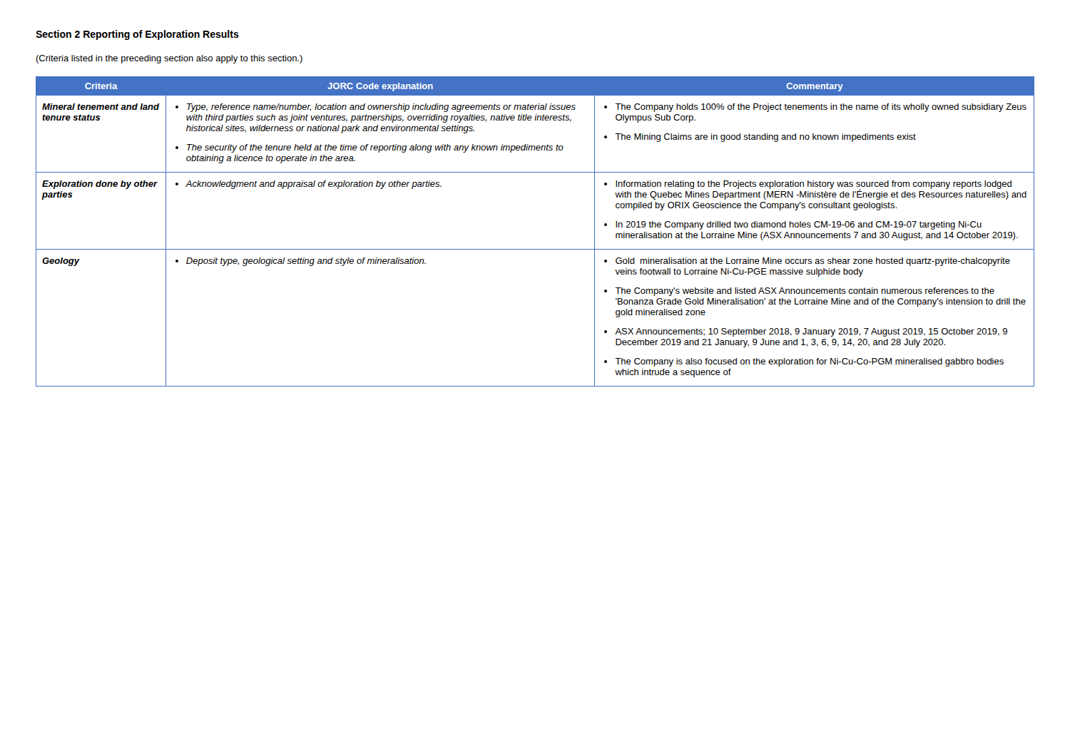Section 2 Reporting of Exploration Results
(Criteria listed in the preceding section also apply to this section.)
| Criteria | JORC Code explanation | Commentary |
| --- | --- | --- |
| Mineral tenement and land tenure status | Type, reference name/number, location and ownership including agreements or material issues with third parties such as joint ventures, partnerships, overriding royalties, native title interests, historical sites, wilderness or national park and environmental settings. The security of the tenure held at the time of reporting along with any known impediments to obtaining a licence to operate in the area. | The Company holds 100% of the Project tenements in the name of its wholly owned subsidiary Zeus Olympus Sub Corp. The Mining Claims are in good standing and no known impediments exist |
| Exploration done by other parties | Acknowledgment and appraisal of exploration by other parties. | Information relating to the Projects exploration history was sourced from company reports lodged with the Quebec Mines Department (MERN -Ministère de l'Énergie et des Resources naturelles) and compiled by ORIX Geoscience the Company's consultant geologists. In 2019 the Company drilled two diamond holes CM-19-06 and CM-19-07 targeting Ni-Cu mineralisation at the Lorraine Mine (ASX Announcements 7 and 30 August, and 14 October 2019). |
| Geology | Deposit type, geological setting and style of mineralisation. | Gold mineralisation at the Lorraine Mine occurs as shear zone hosted quartz-pyrite-chalcopyrite veins footwall to Lorraine Ni-Cu-PGE massive sulphide body The Company's website and listed ASX Announcements contain numerous references to the 'Bonanza Grade Gold Mineralisation' at the Lorraine Mine and of the Company's intension to drill the gold mineralised zone ASX Announcements; 10 September 2018, 9 January 2019, 7 August 2019, 15 October 2019, 9 December 2019 and 21 January, 9 June and 1, 3, 6, 9, 14, 20, and 28 July 2020. The Company is also focused on the exploration for Ni-Cu-Co-PGM mineralised gabbro bodies which intrude a sequence of |